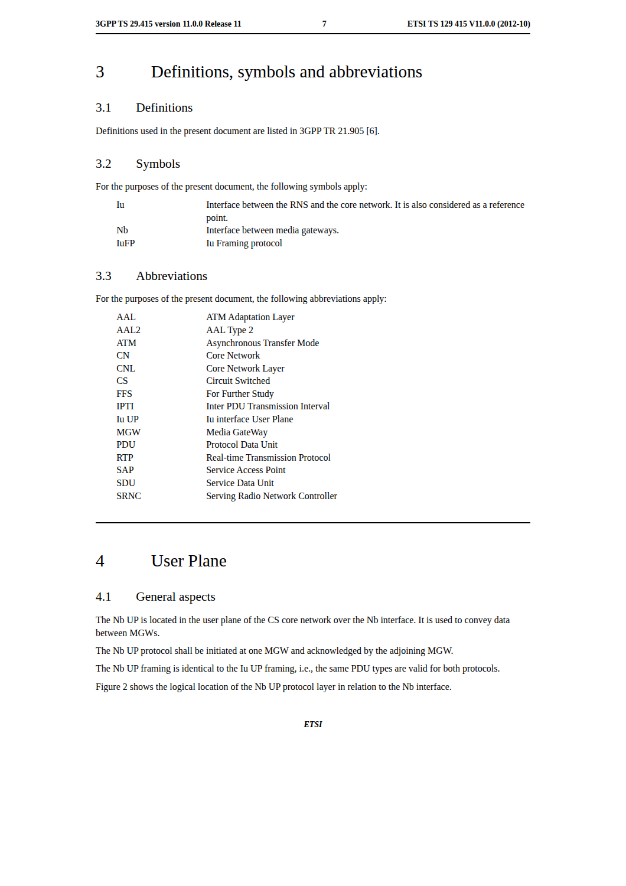3GPP TS 29.415 version 11.0.0 Release 11
7
ETSI TS 129 415 V11.0.0 (2012-10)
3 Definitions, symbols and abbreviations
3.1 Definitions
Definitions used in the present document are listed in 3GPP TR 21.905 [6].
3.2 Symbols
For the purposes of the present document, the following symbols apply:
Iu
Interface between the RNS and the core network. It is also considered as a reference point.
Nb
Interface between media gateways.
IuFP
Iu Framing protocol
3.3 Abbreviations
For the purposes of the present document, the following abbreviations apply:
AAL
ATM Adaptation Layer
AAL2
AAL Type 2
ATM
Asynchronous Transfer Mode
CN
Core Network
CNL
Core Network Layer
CS
Circuit Switched
FFS
For Further Study
IPTI
Inter PDU Transmission Interval
Iu UP
Iu interface User Plane
MGW
Media GateWay
PDU
Protocol Data Unit
RTP
Real-time Transmission Protocol
SAP
Service Access Point
SDU
Service Data Unit
SRNC
Serving Radio Network Controller
4 User Plane
4.1 General aspects
The Nb UP is located in the user plane of the CS core network over the Nb interface. It is used to convey data between MGWs.
The Nb UP protocol shall be initiated at one MGW and acknowledged by the adjoining MGW.
The Nb UP framing is identical to the Iu UP framing, i.e., the same PDU types are valid for both protocols.
Figure 2 shows the logical location of the Nb UP protocol layer in relation to the Nb interface.
ETSI